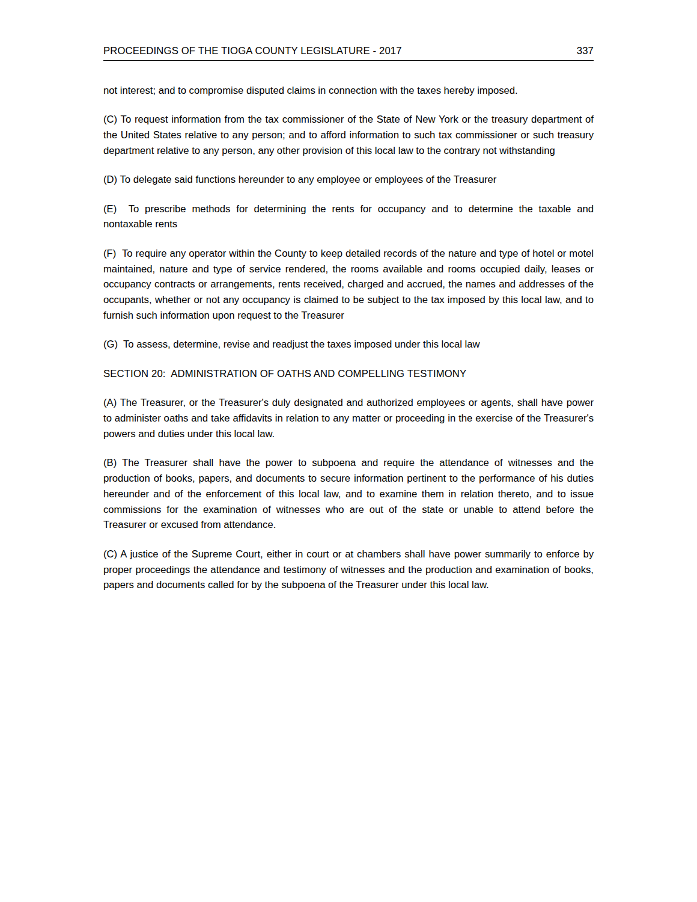Proceedings of the Tioga County Legislature - 2017 337
not interest; and to compromise disputed claims in connection with the taxes hereby imposed.
(C) To request information from the tax commissioner of the State of New York or the treasury department of the United States relative to any person; and to afford information to such tax commissioner or such treasury department relative to any person, any other provision of this local law to the contrary not withstanding
(D) To delegate said functions hereunder to any employee or employees of the Treasurer
(E) To prescribe methods for determining the rents for occupancy and to determine the taxable and nontaxable rents
(F) To require any operator within the County to keep detailed records of the nature and type of hotel or motel maintained, nature and type of service rendered, the rooms available and rooms occupied daily, leases or occupancy contracts or arrangements, rents received, charged and accrued, the names and addresses of the occupants, whether or not any occupancy is claimed to be subject to the tax imposed by this local law, and to furnish such information upon request to the Treasurer
(G) To assess, determine, revise and readjust the taxes imposed under this local law
Section 20: Administration of Oaths and Compelling Testimony
(A) The Treasurer, or the Treasurer's duly designated and authorized employees or agents, shall have power to administer oaths and take affidavits in relation to any matter or proceeding in the exercise of the Treasurer's powers and duties under this local law.
(B) The Treasurer shall have the power to subpoena and require the attendance of witnesses and the production of books, papers, and documents to secure information pertinent to the performance of his duties hereunder and of the enforcement of this local law, and to examine them in relation thereto, and to issue commissions for the examination of witnesses who are out of the state or unable to attend before the Treasurer or excused from attendance.
(C) A justice of the Supreme Court, either in court or at chambers shall have power summarily to enforce by proper proceedings the attendance and testimony of witnesses and the production and examination of books, papers and documents called for by the subpoena of the Treasurer under this local law.